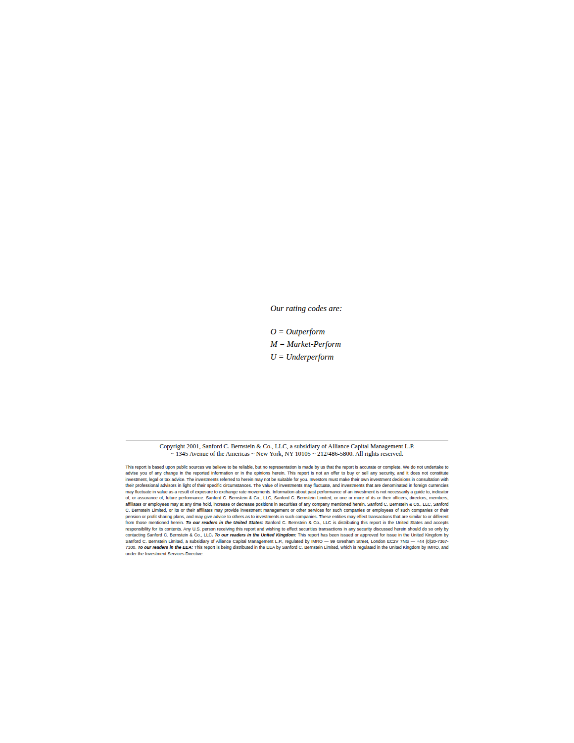Our rating codes are:
O = Outperform
M = Market-Perform
U = Underperform
Copyright 2001, Sanford C. Bernstein & Co., LLC, a subsidiary of Alliance Capital Management L.P.
~ 1345 Avenue of the Americas ~ New York, NY 10105 ~ 212/486-5800. All rights reserved.
This report is based upon public sources we believe to be reliable, but no representation is made by us that the report is accurate or complete. We do not undertake to advise you of any change in the reported information or in the opinions herein. This report is not an offer to buy or sell any security, and it does not constitute investment, legal or tax advice. The investments referred to herein may not be suitable for you. Investors must make their own investment decisions in consultation with their professional advisors in light of their specific circumstances. The value of investments may fluctuate, and investments that are denominated in foreign currencies may fluctuate in value as a result of exposure to exchange rate movements. Information about past performance of an investment is not necessarily a guide to, indicator of, or assurance of, future performance. Sanford C. Bernstein & Co., LLC, Sanford C. Bernstein Limited, or one or more of its or their officers, directors, members, affiliates or employees may at any time hold, increase or decrease positions in securities of any company mentioned herein. Sanford C. Bernstein & Co., LLC, Sanford C. Bernstein Limited, or its or their affiliates may provide investment management or other services for such companies or employees of such companies or their pension or profit sharing plans, and may give advice to others as to investments in such companies. These entities may effect transactions that are similar to or different from those mentioned herein. To our readers in the United States: Sanford C. Bernstein & Co., LLC is distributing this report in the United States and accepts responsibility for its contents. Any U.S. person receiving this report and wishing to effect securities transactions in any security discussed herein should do so only by contacting Sanford C. Bernstein & Co., LLC. To our readers in the United Kingdom: This report has been issued or approved for issue in the United Kingdom by Sanford C. Bernstein Limited, a subsidiary of Alliance Capital Management L.P., regulated by IMRO — 99 Gresham Street, London EC2V 7NG — +44 (0)20-7367-7300. To our readers in the EEA: This report is being distributed in the EEA by Sanford C. Bernstein Limited, which is regulated in the United Kingdom by IMRO, and under the Investment Services Directive.